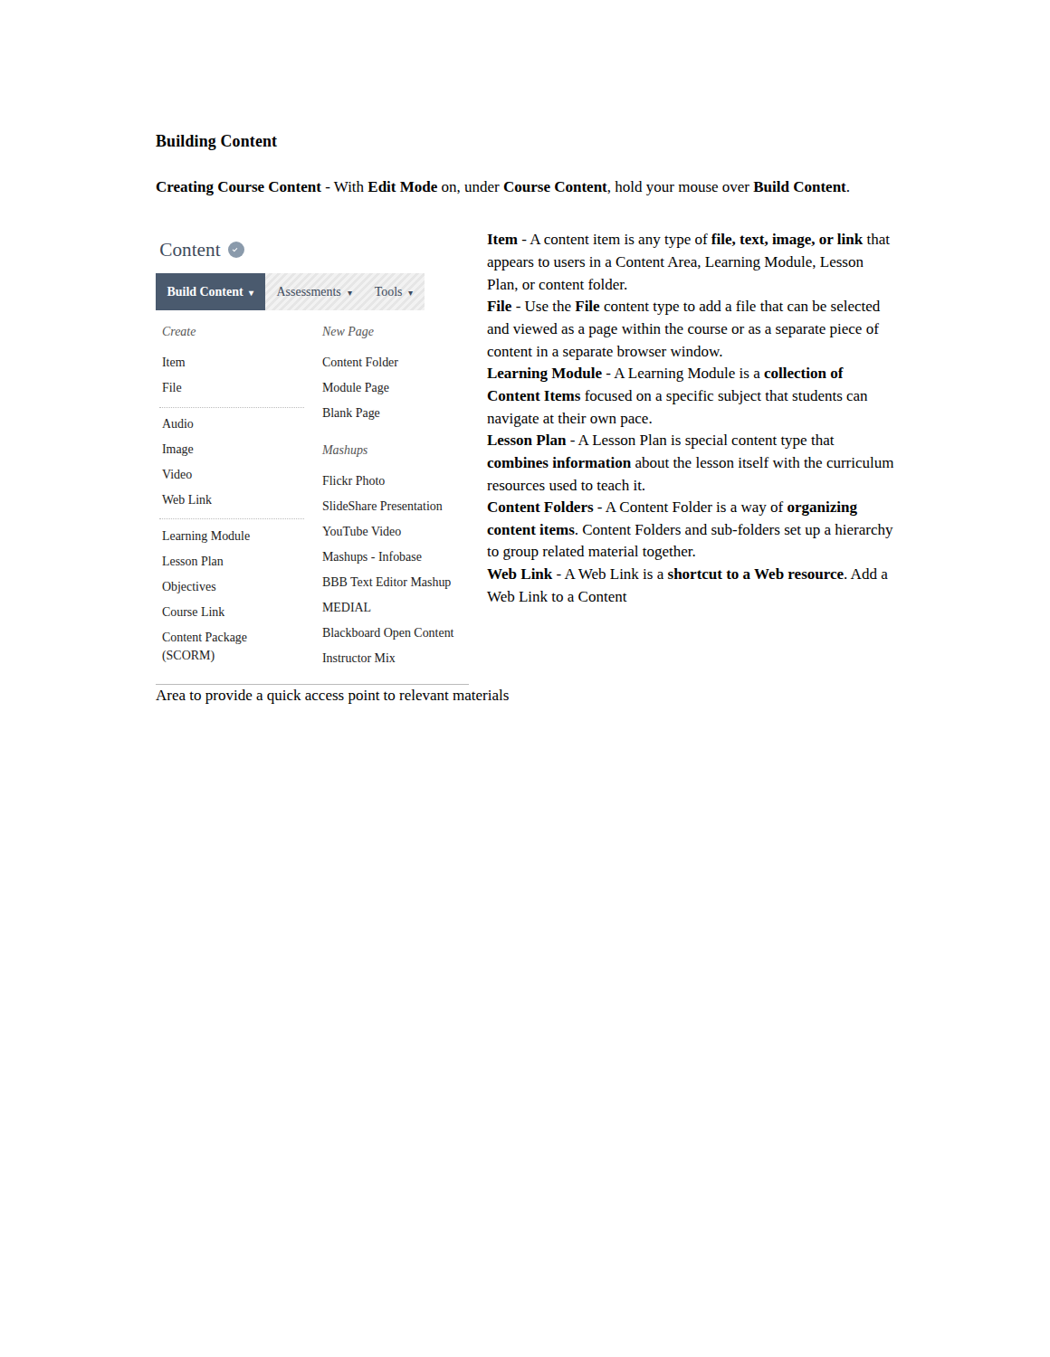Building Content
Creating Course Content - With Edit Mode on, under Course Content, hold your mouse over Build Content.
Content
Build Content ▾
Assessments ▾
Tools ▾
Create
Item
File
Audio
Image
Video
Web Link
Learning Module
Lesson Plan
Objectives
Course Link
Content Package (SCORM)
New Page
Content Folder
Module Page
Blank Page
Mashups
Flickr Photo
SlideShare Presentation
YouTube Video
Mashups - Infobase
BBB Text Editor Mashup
MEDIAL
Blackboard Open Content
Instructor Mix
Item - A content item is any type of file, text, image, or link that appears to users in a Content Area, Learning Module, Lesson Plan, or content folder.
File - Use the File content type to add a file that can be selected and viewed as a page within the course or as a separate piece of content in a separate browser window.
Learning Module - A Learning Module is a collection of Content Items focused on a specific subject that students can navigate at their own pace.
Lesson Plan - A Lesson Plan is special content type that combines information about the lesson itself with the curriculum resources used to teach it.
Content Folders - A Content Folder is a way of organizing content items. Content Folders and sub-folders set up a hierarchy to group related material together.
Web Link - A Web Link is a shortcut to a Web resource. Add a Web Link to a Content
Area to provide a quick access point to relevant materials